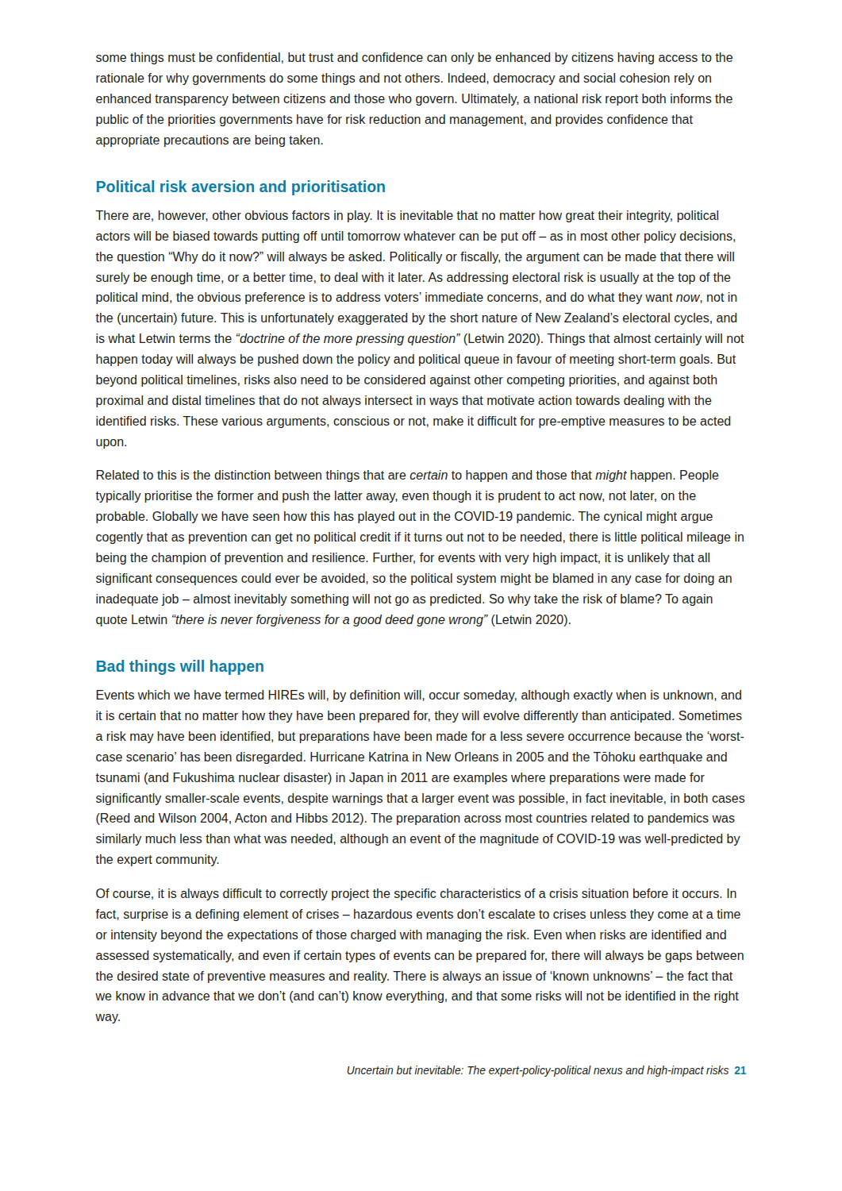some things must be confidential, but trust and confidence can only be enhanced by citizens having access to the rationale for why governments do some things and not others. Indeed, democracy and social cohesion rely on enhanced transparency between citizens and those who govern. Ultimately, a national risk report both informs the public of the priorities governments have for risk reduction and management, and provides confidence that appropriate precautions are being taken.
Political risk aversion and prioritisation
There are, however, other obvious factors in play. It is inevitable that no matter how great their integrity, political actors will be biased towards putting off until tomorrow whatever can be put off – as in most other policy decisions, the question “Why do it now?” will always be asked. Politically or fiscally, the argument can be made that there will surely be enough time, or a better time, to deal with it later. As addressing electoral risk is usually at the top of the political mind, the obvious preference is to address voters’ immediate concerns, and do what they want now, not in the (uncertain) future. This is unfortunately exaggerated by the short nature of New Zealand’s electoral cycles, and is what Letwin terms the “doctrine of the more pressing question” (Letwin 2020). Things that almost certainly will not happen today will always be pushed down the policy and political queue in favour of meeting short-term goals. But beyond political timelines, risks also need to be considered against other competing priorities, and against both proximal and distal timelines that do not always intersect in ways that motivate action towards dealing with the identified risks. These various arguments, conscious or not, make it difficult for pre-emptive measures to be acted upon.
Related to this is the distinction between things that are certain to happen and those that might happen. People typically prioritise the former and push the latter away, even though it is prudent to act now, not later, on the probable. Globally we have seen how this has played out in the COVID-19 pandemic. The cynical might argue cogently that as prevention can get no political credit if it turns out not to be needed, there is little political mileage in being the champion of prevention and resilience. Further, for events with very high impact, it is unlikely that all significant consequences could ever be avoided, so the political system might be blamed in any case for doing an inadequate job – almost inevitably something will not go as predicted. So why take the risk of blame? To again quote Letwin “there is never forgiveness for a good deed gone wrong” (Letwin 2020).
Bad things will happen
Events which we have termed HIREs will, by definition will, occur someday, although exactly when is unknown, and it is certain that no matter how they have been prepared for, they will evolve differently than anticipated. Sometimes a risk may have been identified, but preparations have been made for a less severe occurrence because the ‘worst-case scenario’ has been disregarded. Hurricane Katrina in New Orleans in 2005 and the Tōhoku earthquake and tsunami (and Fukushima nuclear disaster) in Japan in 2011 are examples where preparations were made for significantly smaller-scale events, despite warnings that a larger event was possible, in fact inevitable, in both cases (Reed and Wilson 2004, Acton and Hibbs 2012). The preparation across most countries related to pandemics was similarly much less than what was needed, although an event of the magnitude of COVID-19 was well-predicted by the expert community.
Of course, it is always difficult to correctly project the specific characteristics of a crisis situation before it occurs. In fact, surprise is a defining element of crises – hazardous events don’t escalate to crises unless they come at a time or intensity beyond the expectations of those charged with managing the risk. Even when risks are identified and assessed systematically, and even if certain types of events can be prepared for, there will always be gaps between the desired state of preventive measures and reality. There is always an issue of ‘known unknowns’ – the fact that we know in advance that we don’t (and can’t) know everything, and that some risks will not be identified in the right way.
Uncertain but inevitable: The expert-policy-political nexus and high-impact risks 21